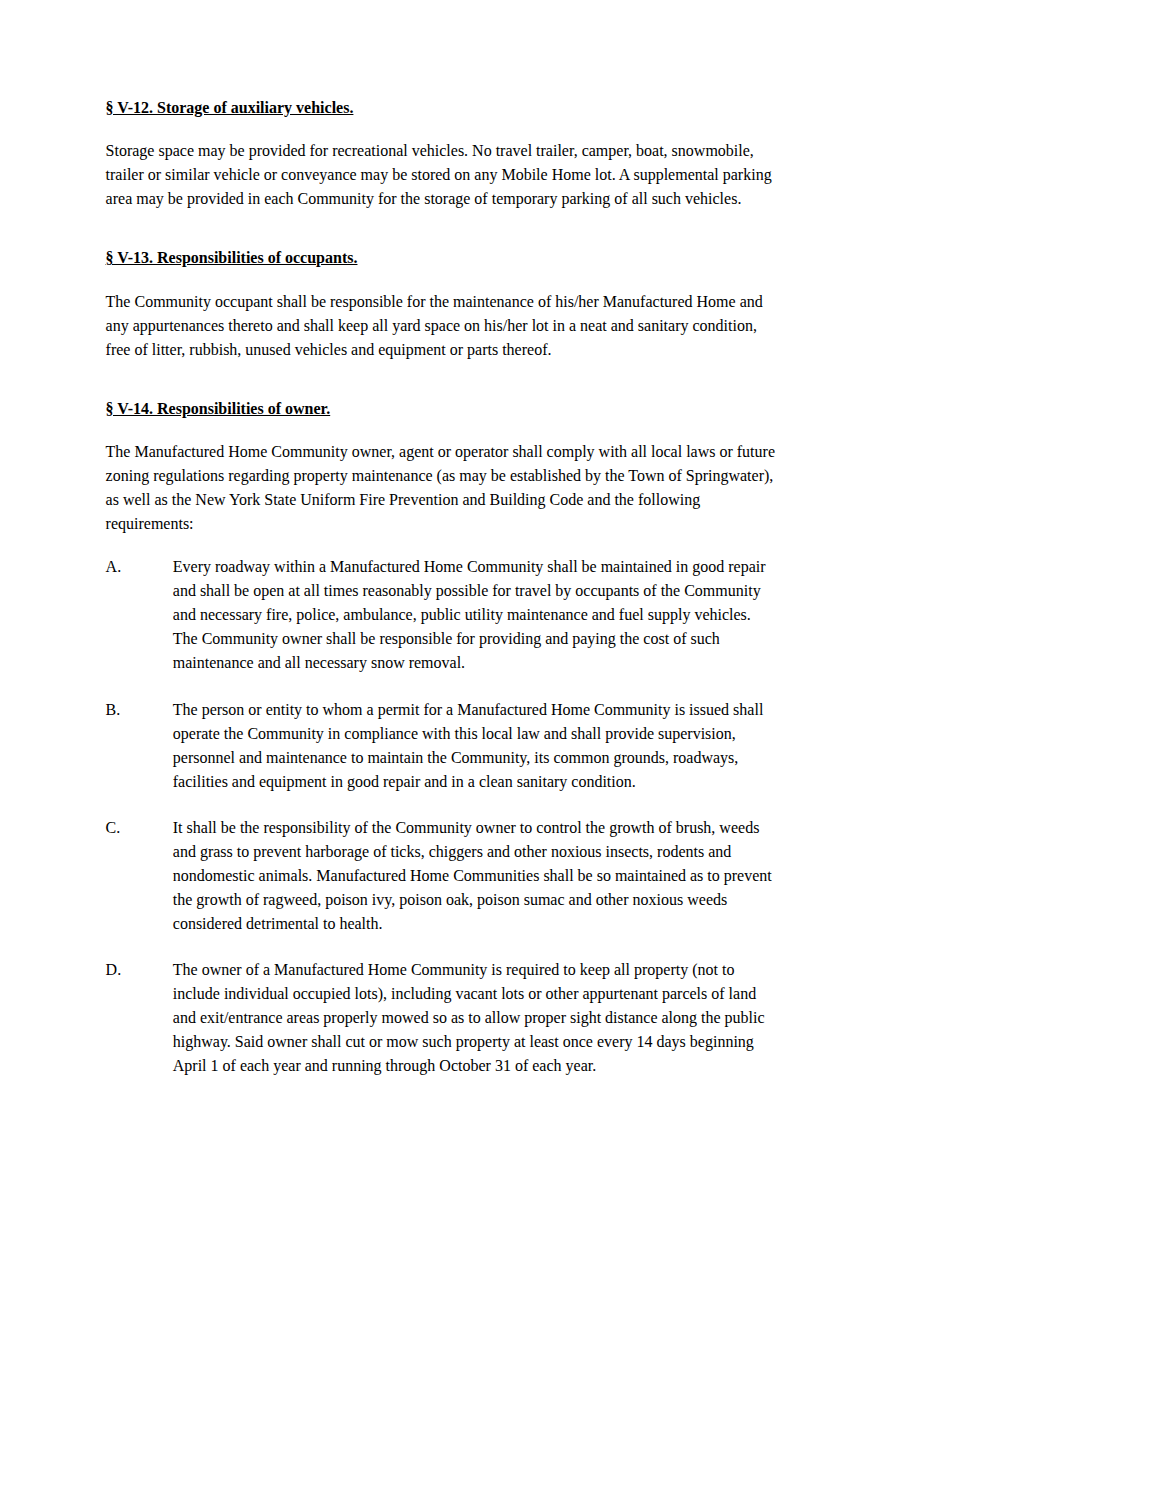§ V-12. Storage of auxiliary vehicles.
Storage space may be provided for recreational vehicles. No travel trailer, camper, boat, snowmobile, trailer or similar vehicle or conveyance may be stored on any Mobile Home lot. A supplemental parking area may be provided in each Community for the storage of temporary parking of all such vehicles.
§ V-13. Responsibilities of occupants.
The Community occupant shall be responsible for the maintenance of his/her Manufactured Home and any appurtenances thereto and shall keep all yard space on his/her lot in a neat and sanitary condition, free of litter, rubbish, unused vehicles and equipment or parts thereof.
§ V-14. Responsibilities of owner.
The Manufactured Home Community owner, agent or operator shall comply with all local laws or future zoning regulations regarding property maintenance (as may be established by the Town of Springwater), as well as the New York State Uniform Fire Prevention and Building Code and the following requirements:
Every roadway within a Manufactured Home Community shall be maintained in good repair and shall be open at all times reasonably possible for travel by occupants of the Community and necessary fire, police, ambulance, public utility maintenance and fuel supply vehicles. The Community owner shall be responsible for providing and paying the cost of such maintenance and all necessary snow removal.
The person or entity to whom a permit for a Manufactured Home Community is issued shall operate the Community in compliance with this local law and shall provide supervision, personnel and maintenance to maintain the Community, its common grounds, roadways, facilities and equipment in good repair and in a clean sanitary condition.
It shall be the responsibility of the Community owner to control the growth of brush, weeds and grass to prevent harborage of ticks, chiggers and other noxious insects, rodents and nondomestic animals. Manufactured Home Communities shall be so maintained as to prevent the growth of ragweed, poison ivy, poison oak, poison sumac and other noxious weeds considered detrimental to health.
The owner of a Manufactured Home Community is required to keep all property (not to include individual occupied lots), including vacant lots or other appurtenant parcels of land and exit/entrance areas properly mowed so as to allow proper sight distance along the public highway. Said owner shall cut or mow such property at least once every 14 days beginning April 1 of each year and running through October 31 of each year.